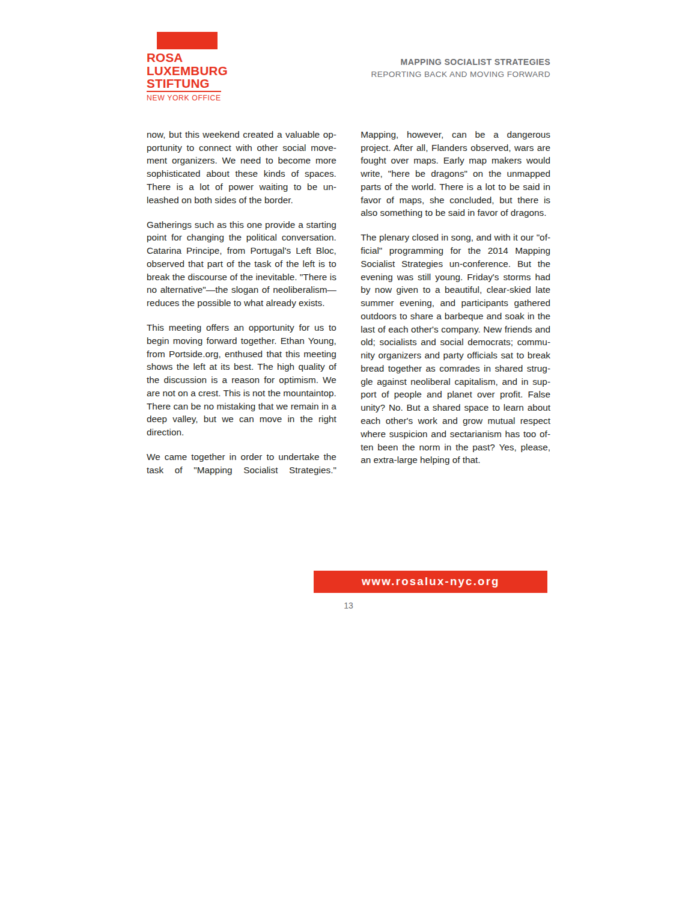ROSA
LUXEMBURG
STIFTUNG
NEW YORK OFFICE
MAPPING SOCIALIST STRATEGIES
REPORTING BACK AND MOVING FORWARD
now, but this weekend created a valuable opportunity to connect with other social movement organizers. We need to become more sophisticated about these kinds of spaces. There is a lot of power waiting to be unleashed on both sides of the border.
Gatherings such as this one provide a starting point for changing the political conversation. Catarina Principe, from Portugal's Left Bloc, observed that part of the task of the left is to break the discourse of the inevitable. "There is no alternative"—the slogan of neoliberalism—reduces the possible to what already exists.
This meeting offers an opportunity for us to begin moving forward together. Ethan Young, from Portside.org, enthused that this meeting shows the left at its best. The high quality of the discussion is a reason for optimism. We are not on a crest. This is not the mountaintop. There can be no mistaking that we remain in a deep valley, but we can move in the right direction.
We came together in order to undertake the task of "Mapping Socialist Strategies." Mapping, however, can be a dangerous project. After all, Flanders observed, wars are fought over maps. Early map makers would write, "here be dragons" on the unmapped parts of the world. There is a lot to be said in favor of maps, she concluded, but there is also something to be said in favor of dragons.
The plenary closed in song, and with it our "official" programming for the 2014 Mapping Socialist Strategies un-conference. But the evening was still young. Friday's storms had by now given to a beautiful, clear-skied late summer evening, and participants gathered outdoors to share a barbeque and soak in the last of each other's company. New friends and old; socialists and social democrats; community organizers and party officials sat to break bread together as comrades in shared struggle against neoliberal capitalism, and in support of people and planet over profit. False unity? No. But a shared space to learn about each other's work and grow mutual respect where suspicion and sectarianism has too often been the norm in the past? Yes, please, an extra-large helping of that.
www.rosalux-nyc.org
13